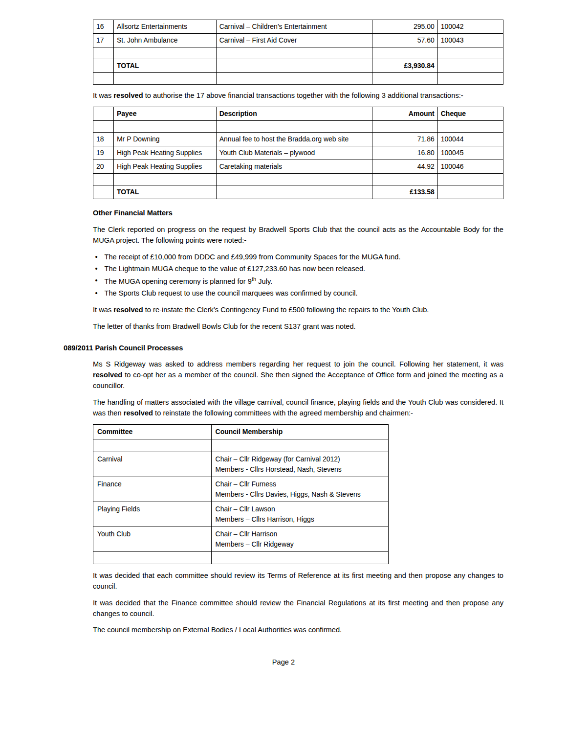| 16 | Allsortz Entertainments | Carnival – Children’s Entertainment | 295.00 | 100042 |
| 17 | St. John Ambulance | Carnival – First Aid Cover | 57.60 | 100043 |
| | TOTAL | | £3,930.84 | |
It was resolved to authorise the 17 above financial transactions together with the following 3 additional transactions:-
| | Payee | Description | Amount | Cheque |
| 18 | Mr P Downing | Annual fee to host the Bradda.org web site | 71.86 | 100044 |
| 19 | High Peak Heating Supplies | Youth Club Materials – plywood | 16.80 | 100045 |
| 20 | High Peak Heating Supplies | Caretaking materials | 44.92 | 100046 |
| | TOTAL | | £133.58 | |
Other Financial Matters
The Clerk reported on progress on the request by Bradwell Sports Club that the council acts as the Accountable Body for the MUGA project. The following points were noted:-
The receipt of £10,000 from DDDC and £49,999 from Community Spaces for the MUGA fund.
The Lightmain MUGA cheque to the value of £127,233.60 has now been released.
The MUGA opening ceremony is planned for 9th July.
The Sports Club request to use the council marquees was confirmed by council.
It was resolved to re-instate the Clerk’s Contingency Fund to £500 following the repairs to the Youth Club.
The letter of thanks from Bradwell Bowls Club for the recent S137 grant was noted.
089/2011 Parish Council Processes
Ms S Ridgeway was asked to address members regarding her request to join the council. Following her statement, it was resolved to co-opt her as a member of the council. She then signed the Acceptance of Office form and joined the meeting as a councillor.
The handling of matters associated with the village carnival, council finance, playing fields and the Youth Club was considered. It was then resolved to reinstate the following committees with the agreed membership and chairmen:-
| Committee | Council Membership |
| Carnival | Chair – Cllr Ridgeway (for Carnival 2012) Members - Cllrs Horstead, Nash, Stevens |
| Finance | Chair – Cllr Furness Members - Cllrs Davies, Higgs, Nash & Stevens |
| Playing Fields | Chair – Cllr Lawson Members – Cllrs Harrison, Higgs |
| Youth Club | Chair – Cllr Harrison Members – Cllr Ridgeway |
It was decided that each committee should review its Terms of Reference at its first meeting and then propose any changes to council.
It was decided that the Finance committee should review the Financial Regulations at its first meeting and then propose any changes to council.
The council membership on External Bodies / Local Authorities was confirmed.
Page 2